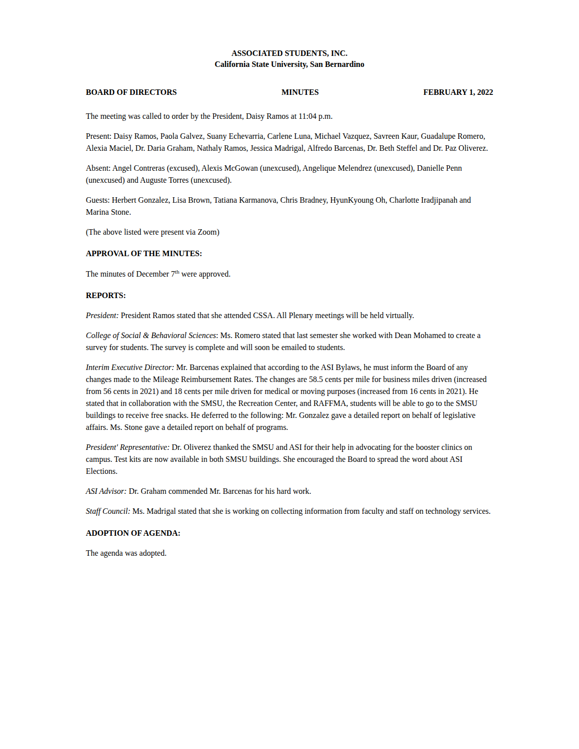ASSOCIATED STUDENTS, INC.
California State University, San Bernardino
BOARD OF DIRECTORS MINUTES FEBRUARY 1, 2022
The meeting was called to order by the President, Daisy Ramos at 11:04 p.m.
Present: Daisy Ramos, Paola Galvez, Suany Echevarria, Carlene Luna, Michael Vazquez, Savreen Kaur, Guadalupe Romero, Alexia Maciel, Dr. Daria Graham, Nathaly Ramos, Jessica Madrigal, Alfredo Barcenas, Dr. Beth Steffel and Dr. Paz Oliverez.
Absent: Angel Contreras (excused), Alexis McGowan (unexcused), Angelique Melendrez (unexcused), Danielle Penn (unexcused) and Auguste Torres (unexcused).
Guests: Herbert Gonzalez, Lisa Brown, Tatiana Karmanova, Chris Bradney, HyunKyoung Oh, Charlotte Iradjipanah and Marina Stone.
(The above listed were present via Zoom)
APPROVAL OF THE MINUTES:
The minutes of December 7th were approved.
REPORTS:
President: President Ramos stated that she attended CSSA. All Plenary meetings will be held virtually.
College of Social & Behavioral Sciences: Ms. Romero stated that last semester she worked with Dean Mohamed to create a survey for students. The survey is complete and will soon be emailed to students.
Interim Executive Director: Mr. Barcenas explained that according to the ASI Bylaws, he must inform the Board of any changes made to the Mileage Reimbursement Rates. The changes are 58.5 cents per mile for business miles driven (increased from 56 cents in 2021) and 18 cents per mile driven for medical or moving purposes (increased from 16 cents in 2021). He stated that in collaboration with the SMSU, the Recreation Center, and RAFFMA, students will be able to go to the SMSU buildings to receive free snacks. He deferred to the following: Mr. Gonzalez gave a detailed report on behalf of legislative affairs. Ms. Stone gave a detailed report on behalf of programs.
President' Representative: Dr. Oliverez thanked the SMSU and ASI for their help in advocating for the booster clinics on campus. Test kits are now available in both SMSU buildings. She encouraged the Board to spread the word about ASI Elections.
ASI Advisor: Dr. Graham commended Mr. Barcenas for his hard work.
Staff Council: Ms. Madrigal stated that she is working on collecting information from faculty and staff on technology services.
ADOPTION OF AGENDA:
The agenda was adopted.